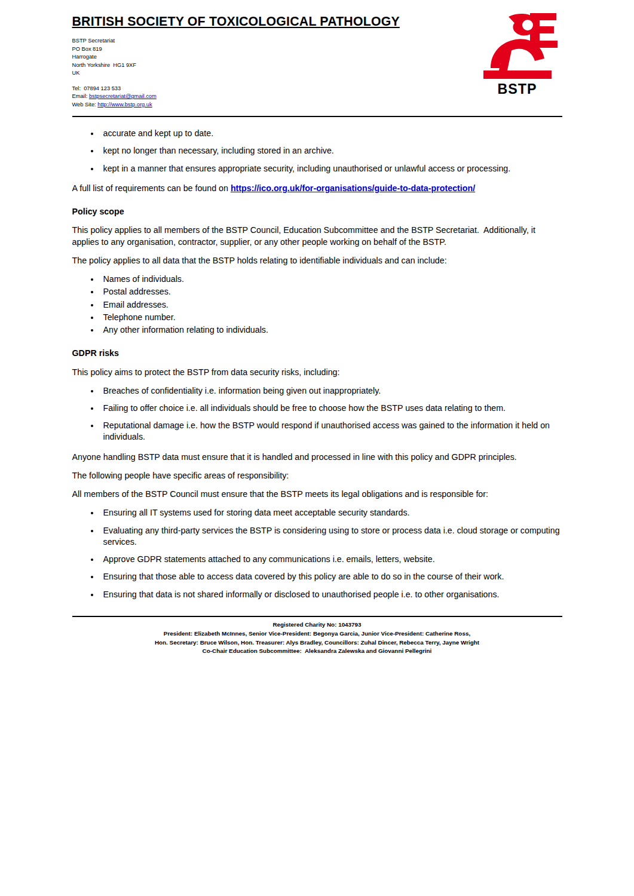BRITISH SOCIETY OF TOXICOLOGICAL PATHOLOGY
BSTP
BSTP Secretariat
PO Box 819
Harrogate
North Yorkshire HG1 9XF
UK
Tel: 07894 123 533
Email: bstpsecretariat@gmail.com
Web Site: http://www.bstp.org.uk
accurate and kept up to date.
kept no longer than necessary, including stored in an archive.
kept in a manner that ensures appropriate security, including unauthorised or unlawful access or processing.
A full list of requirements can be found on https://ico.org.uk/for-organisations/guide-to-data-protection/
Policy scope
This policy applies to all members of the BSTP Council, Education Subcommittee and the BSTP Secretariat. Additionally, it applies to any organisation, contractor, supplier, or any other people working on behalf of the BSTP.
The policy applies to all data that the BSTP holds relating to identifiable individuals and can include:
Names of individuals.
Postal addresses.
Email addresses.
Telephone number.
Any other information relating to individuals.
GDPR risks
This policy aims to protect the BSTP from data security risks, including:
Breaches of confidentiality i.e. information being given out inappropriately.
Failing to offer choice i.e. all individuals should be free to choose how the BSTP uses data relating to them.
Reputational damage i.e. how the BSTP would respond if unauthorised access was gained to the information it held on individuals.
Anyone handling BSTP data must ensure that it is handled and processed in line with this policy and GDPR principles.
The following people have specific areas of responsibility:
All members of the BSTP Council must ensure that the BSTP meets its legal obligations and is responsible for:
Ensuring all IT systems used for storing data meet acceptable security standards.
Evaluating any third-party services the BSTP is considering using to store or process data i.e. cloud storage or computing services.
Approve GDPR statements attached to any communications i.e. emails, letters, website.
Ensuring that those able to access data covered by this policy are able to do so in the course of their work.
Ensuring that data is not shared informally or disclosed to unauthorised people i.e. to other organisations.
Registered Charity No: 1043793
President: Elizabeth McInnes, Senior Vice-President: Begonya Garcia, Junior Vice-President: Catherine Ross,
Hon. Secretary: Bruce Wilson, Hon. Treasurer: Alys Bradley, Councillors: Zuhal Dincer, Rebecca Terry, Jayne Wright
Co-Chair Education Subcommittee: Aleksandra Zalewska and Giovanni Pellegrini